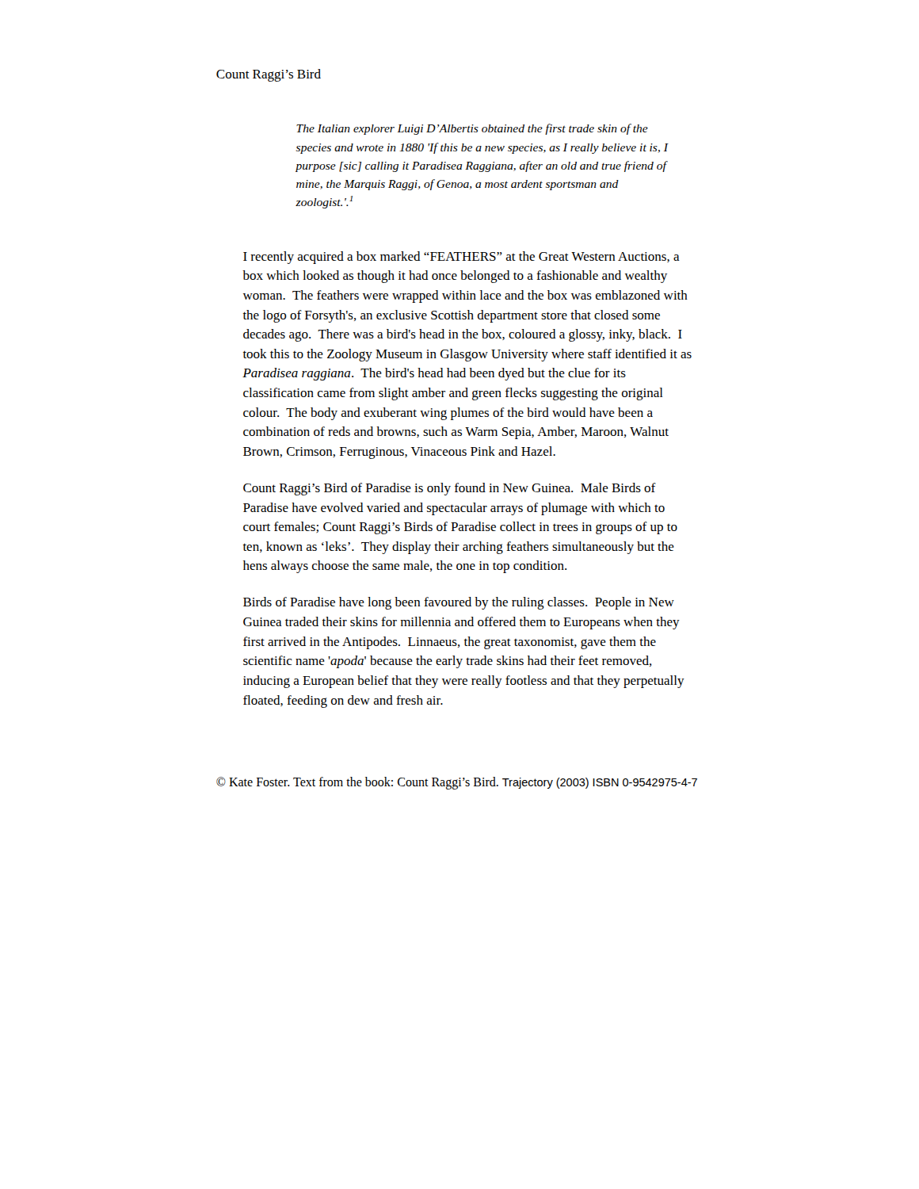Count Raggi’s Bird
The Italian explorer Luigi D’Albertis obtained the first trade skin of the species and wrote in 1880 'If this be a new species, as I really believe it is, I purpose [sic] calling it Paradisea Raggiana, after an old and true friend of mine, the Marquis Raggi, of Genoa, a most ardent sportsman and zoologist.'.1
I recently acquired a box marked “FEATHERS” at the Great Western Auctions, a box which looked as though it had once belonged to a fashionable and wealthy woman. The feathers were wrapped within lace and the box was emblazoned with the logo of Forsyth's, an exclusive Scottish department store that closed some decades ago. There was a bird's head in the box, coloured a glossy, inky, black. I took this to the Zoology Museum in Glasgow University where staff identified it as Paradisea raggiana. The bird's head had been dyed but the clue for its classification came from slight amber and green flecks suggesting the original colour. The body and exuberant wing plumes of the bird would have been a combination of reds and browns, such as Warm Sepia, Amber, Maroon, Walnut Brown, Crimson, Ferruginous, Vinaceous Pink and Hazel.
Count Raggi’s Bird of Paradise is only found in New Guinea. Male Birds of Paradise have evolved varied and spectacular arrays of plumage with which to court females; Count Raggi’s Birds of Paradise collect in trees in groups of up to ten, known as ‘leks’. They display their arching feathers simultaneously but the hens always choose the same male, the one in top condition.
Birds of Paradise have long been favoured by the ruling classes. People in New Guinea traded their skins for millennia and offered them to Europeans when they first arrived in the Antipodes. Linnaeus, the great taxonomist, gave them the scientific name 'apoda' because the early trade skins had their feet removed, inducing a European belief that they were really footless and that they perpetually floated, feeding on dew and fresh air.
© Kate Foster. Text from the book: Count Raggi’s Bird. Trajectory (2003) ISBN 0-9542975-4-7